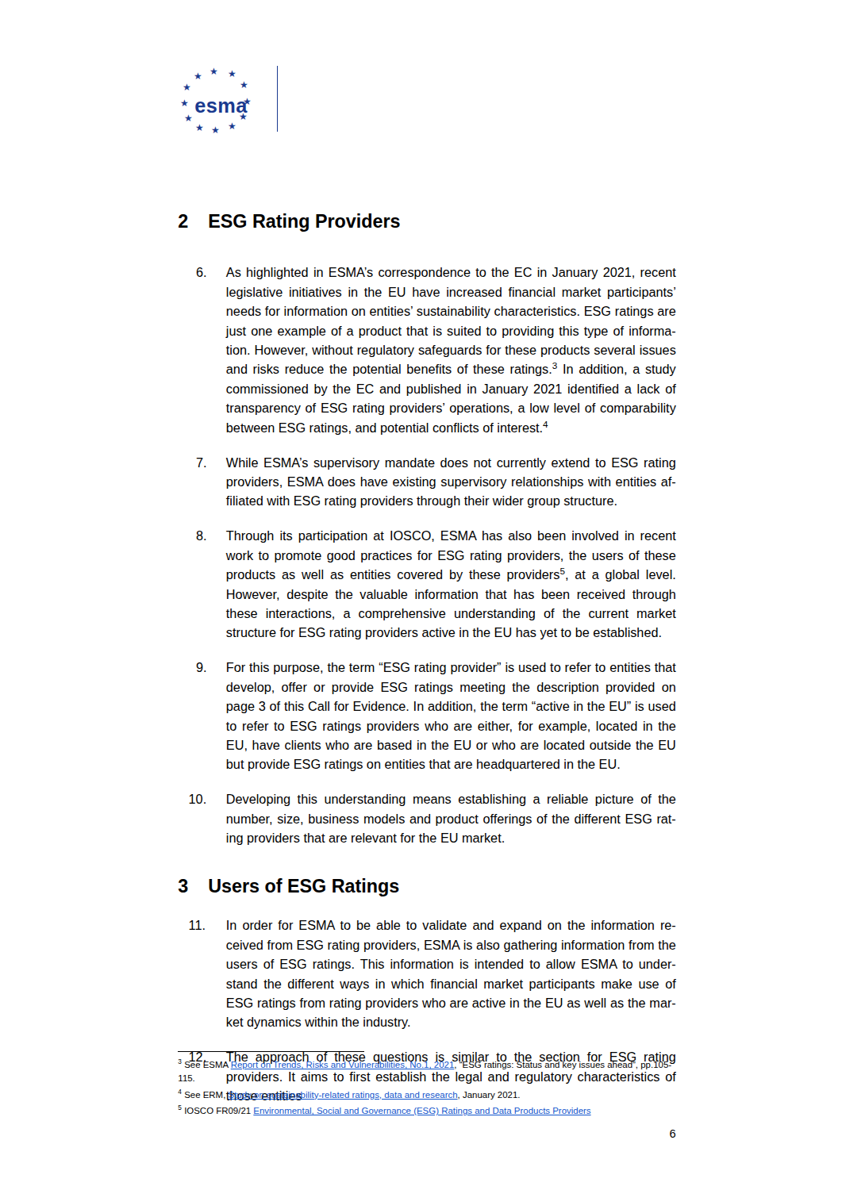★ ★ ★ ★ ★ ★ ★ ★ ★ ★ ★ ★
esma
2 ESG Rating Providers
6. As highlighted in ESMA’s correspondence to the EC in January 2021, recent legislative initiatives in the EU have increased financial market participants’ needs for information on entities’ sustainability characteristics. ESG ratings are just one example of a product that is suited to providing this type of information. However, without regulatory safeguards for these products several issues and risks reduce the potential benefits of these ratings.3 In addition, a study commissioned by the EC and published in January 2021 identified a lack of transparency of ESG rating providers’ operations, a low level of comparability between ESG ratings, and potential conflicts of interest.4
7. While ESMA’s supervisory mandate does not currently extend to ESG rating providers, ESMA does have existing supervisory relationships with entities affiliated with ESG rating providers through their wider group structure.
8. Through its participation at IOSCO, ESMA has also been involved in recent work to promote good practices for ESG rating providers, the users of these products as well as entities covered by these providers5, at a global level. However, despite the valuable information that has been received through these interactions, a comprehensive understanding of the current market structure for ESG rating providers active in the EU has yet to be established.
9. For this purpose, the term “ESG rating provider” is used to refer to entities that develop, offer or provide ESG ratings meeting the description provided on page 3 of this Call for Evidence. In addition, the term “active in the EU” is used to refer to ESG ratings providers who are either, for example, located in the EU, have clients who are based in the EU or who are located outside the EU but provide ESG ratings on entities that are headquartered in the EU.
10. Developing this understanding means establishing a reliable picture of the number, size, business models and product offerings of the different ESG rating providers that are relevant for the EU market.
3 Users of ESG Ratings
11. In order for ESMA to be able to validate and expand on the information received from ESG rating providers, ESMA is also gathering information from the users of ESG ratings. This information is intended to allow ESMA to understand the different ways in which financial market participants make use of ESG ratings from rating providers who are active in the EU as well as the market dynamics within the industry.
12. The approach of these questions is similar to the section for ESG rating providers. It aims to first establish the legal and regulatory characteristics of those entities
3 See ESMA Report on Trends, Risks and Vulnerabilities, No.1, 2021, “ESG ratings: Status and key issues ahead”, pp.105-115.
4 See ERM, Study on sustainability-related ratings, data and research, January 2021.
5 IOSCO FR09/21 Environmental, Social and Governance (ESG) Ratings and Data Products Providers
6